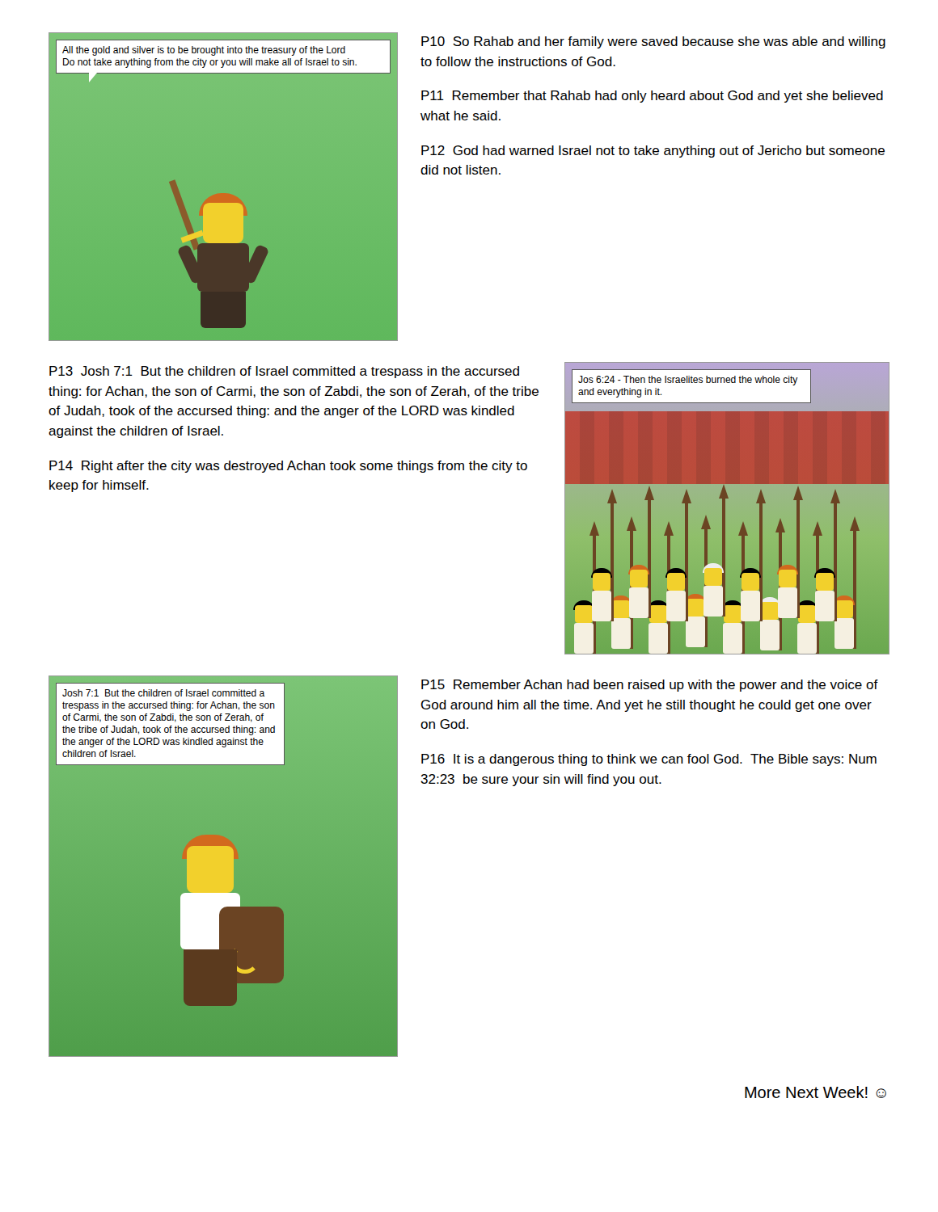All the gold and silver is to be brought into the treasury of the Lord
Do not take anything from the city or you will make all of Israel to sin.
P10 So Rahab and her family were saved because she was able and willing to follow the instructions of God.
P11 Remember that Rahab had only heard about God and yet she believed what he said.
P12 God had warned Israel not to take anything out of Jericho but someone did not listen.
P13 Josh 7:1 But the children of Israel committed a trespass in the accursed thing: for Achan, the son of Carmi, the son of Zabdi, the son of Zerah, of the tribe of Judah, took of the accursed thing: and the anger of the LORD was kindled against the children of Israel.
P14 Right after the city was destroyed Achan took some things from the city to keep for himself.
Jos 6:24 - Then the Israelites burned the whole city and everything in it.
Josh 7:1 But the children of Israel committed a trespass in the accursed thing: for Achan, the son of Carmi, the son of Zabdi, the son of Zerah, of the tribe of Judah, took of the accursed thing: and the anger of the LORD was kindled against the children of Israel.
P15 Remember Achan had been raised up with the power and the voice of God around him all the time. And yet he still thought he could get one over on God.
P16 It is a dangerous thing to think we can fool God. The Bible says: Num 32:23 be sure your sin will find you out.
More Next Week! ☺